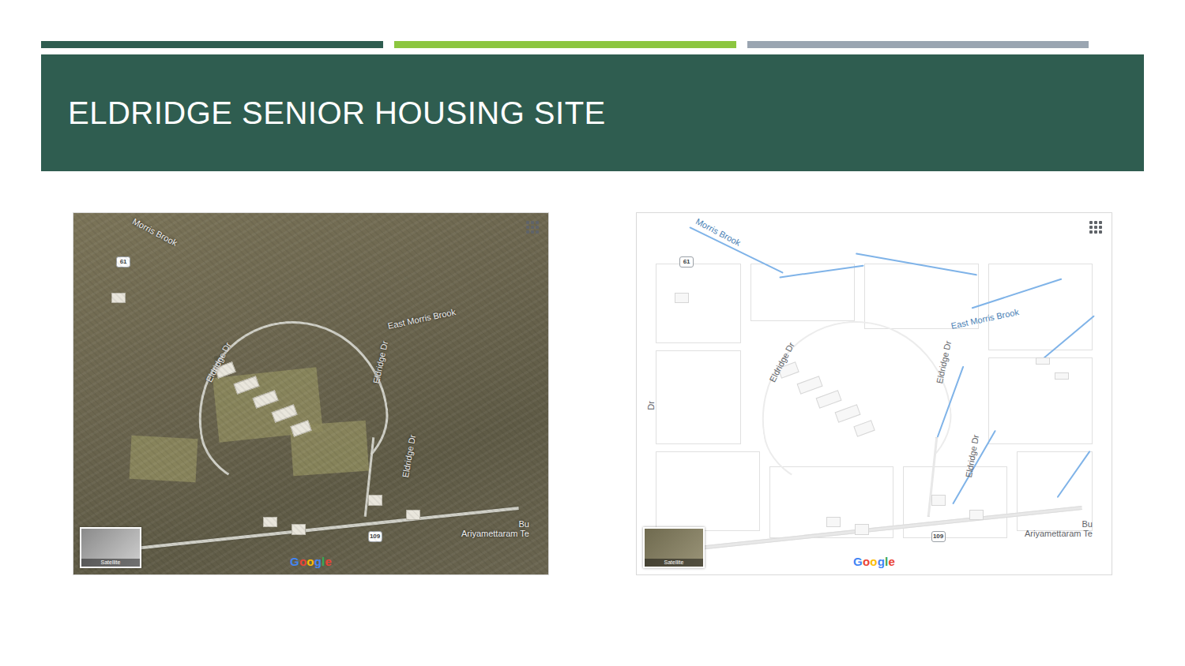Eldridge Senior Housing Site
61 109 Morris Brook East Morris Brook Eldridge Dr Eldridge Dr Eldridge Dr Bu
Ariyamettaram Te
Satellite
Google
61 109 Morris Brook East Morris Brook Eldridge Dr Eldridge Dr Eldridge Dr Dr Bu
Ariyamettaram Te
Satellite
Google